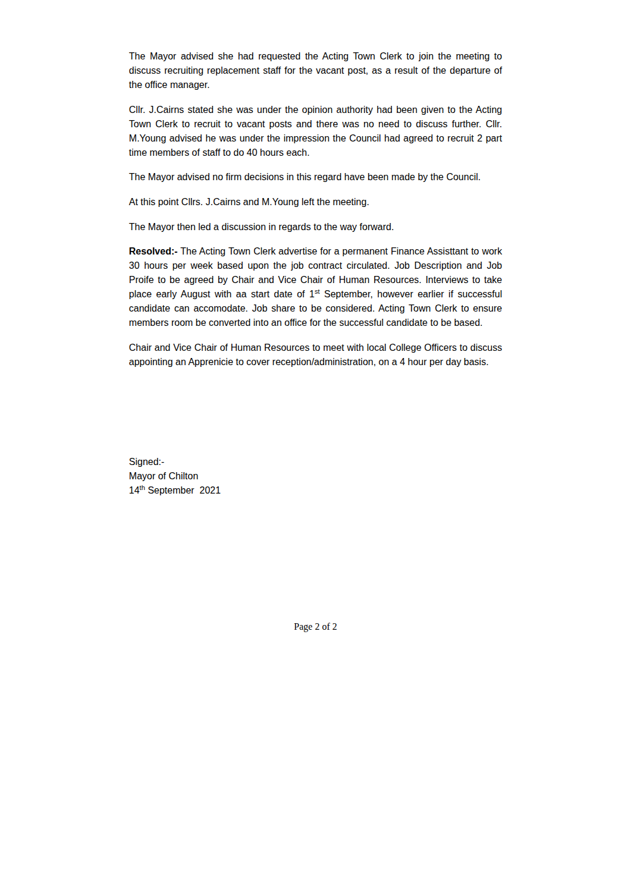The Mayor advised she had requested the Acting Town Clerk to join the meeting to discuss recruiting replacement staff for the vacant post, as a result of the departure of the office manager.
Cllr. J.Cairns stated she was under the opinion authority had been given to the Acting Town Clerk to recruit to vacant posts and there was no need to discuss further. Cllr. M.Young advised he was under the impression the Council had agreed to recruit 2 part time members of staff to do 40 hours each.
The Mayor advised no firm decisions in this regard have been made by the Council.
At this point Cllrs. J.Cairns and M.Young left the meeting.
The Mayor then led a discussion in regards to the way forward.
Resolved:- The Acting Town Clerk advertise for a permanent Finance Assisttant to work 30 hours per week based upon the job contract circulated. Job Description and Job Proife to be agreed by Chair and Vice Chair of Human Resources. Interviews to take place early August with aa start date of 1st September, however earlier if successful candidate can accomodate. Job share to be considered. Acting Town Clerk to ensure members room be converted into an office for the successful candidate to be based.
Chair and Vice Chair of Human Resources to meet with local College Officers to discuss appointing an Apprenicie to cover reception/administration, on a 4 hour per day basis.
Signed:-
Mayor of Chilton
14th September 2021
Page 2 of 2